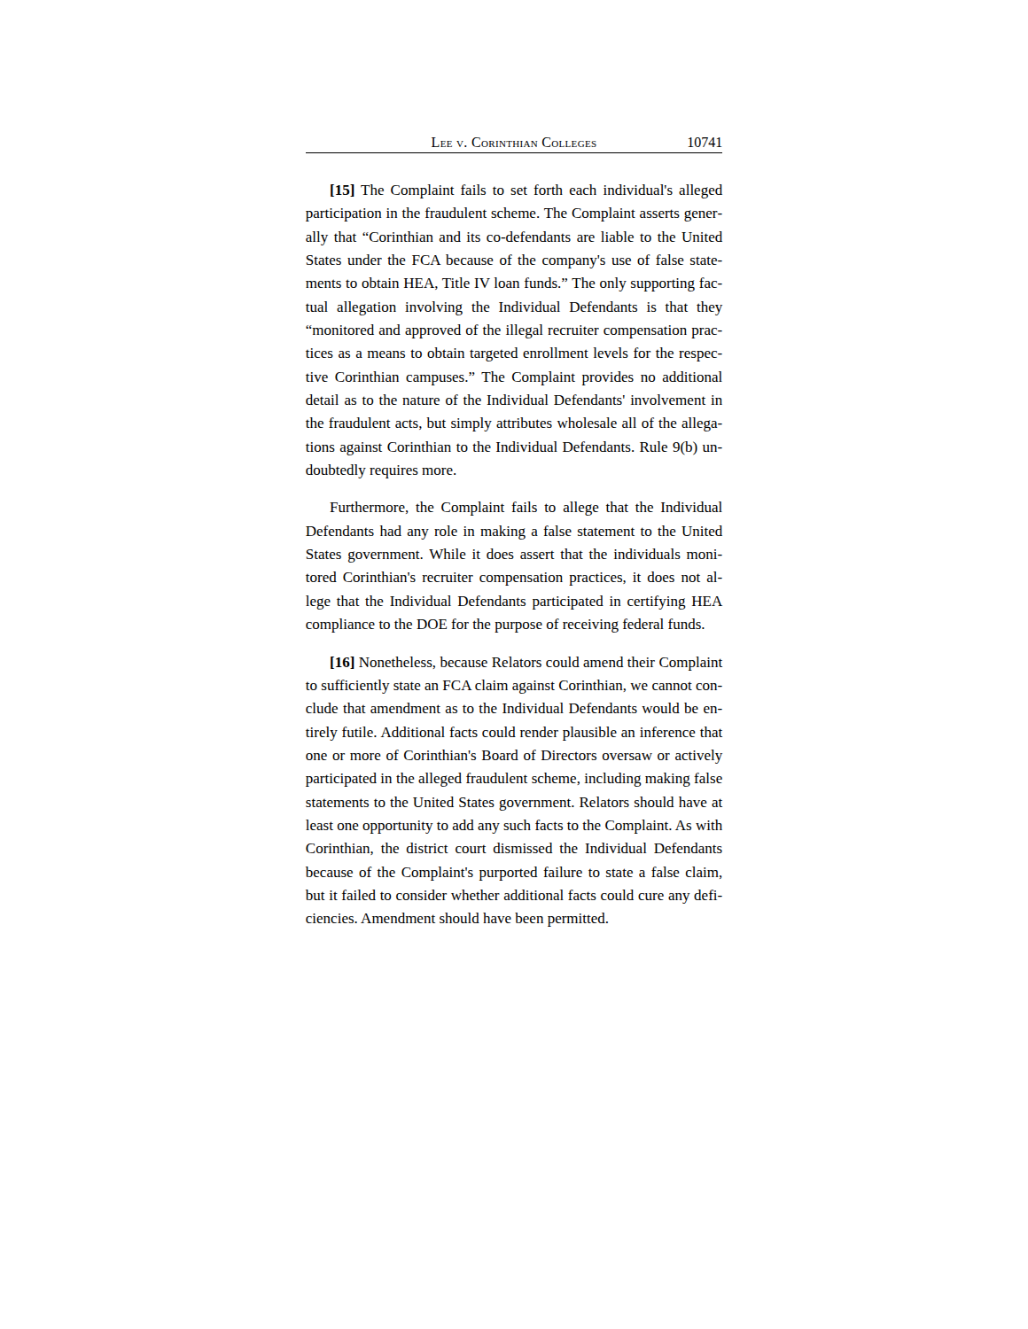Lee v. Corinthian Colleges 10741
[15] The Complaint fails to set forth each individual's alleged participation in the fraudulent scheme. The Complaint asserts generally that “Corinthian and its co-defendants are liable to the United States under the FCA because of the company's use of false statements to obtain HEA, Title IV loan funds.” The only supporting factual allegation involving the Individual Defendants is that they “monitored and approved of the illegal recruiter compensation practices as a means to obtain targeted enrollment levels for the respective Corinthian campuses.” The Complaint provides no additional detail as to the nature of the Individual Defendants' involvement in the fraudulent acts, but simply attributes wholesale all of the allegations against Corinthian to the Individual Defendants. Rule 9(b) undoubtedly requires more.
Furthermore, the Complaint fails to allege that the Individual Defendants had any role in making a false statement to the United States government. While it does assert that the individuals monitored Corinthian's recruiter compensation practices, it does not allege that the Individual Defendants participated in certifying HEA compliance to the DOE for the purpose of receiving federal funds.
[16] Nonetheless, because Relators could amend their Complaint to sufficiently state an FCA claim against Corinthian, we cannot conclude that amendment as to the Individual Defendants would be entirely futile. Additional facts could render plausible an inference that one or more of Corinthian's Board of Directors oversaw or actively participated in the alleged fraudulent scheme, including making false statements to the United States government. Relators should have at least one opportunity to add any such facts to the Complaint. As with Corinthian, the district court dismissed the Individual Defendants because of the Complaint's purported failure to state a false claim, but it failed to consider whether additional facts could cure any deficiencies. Amendment should have been permitted.